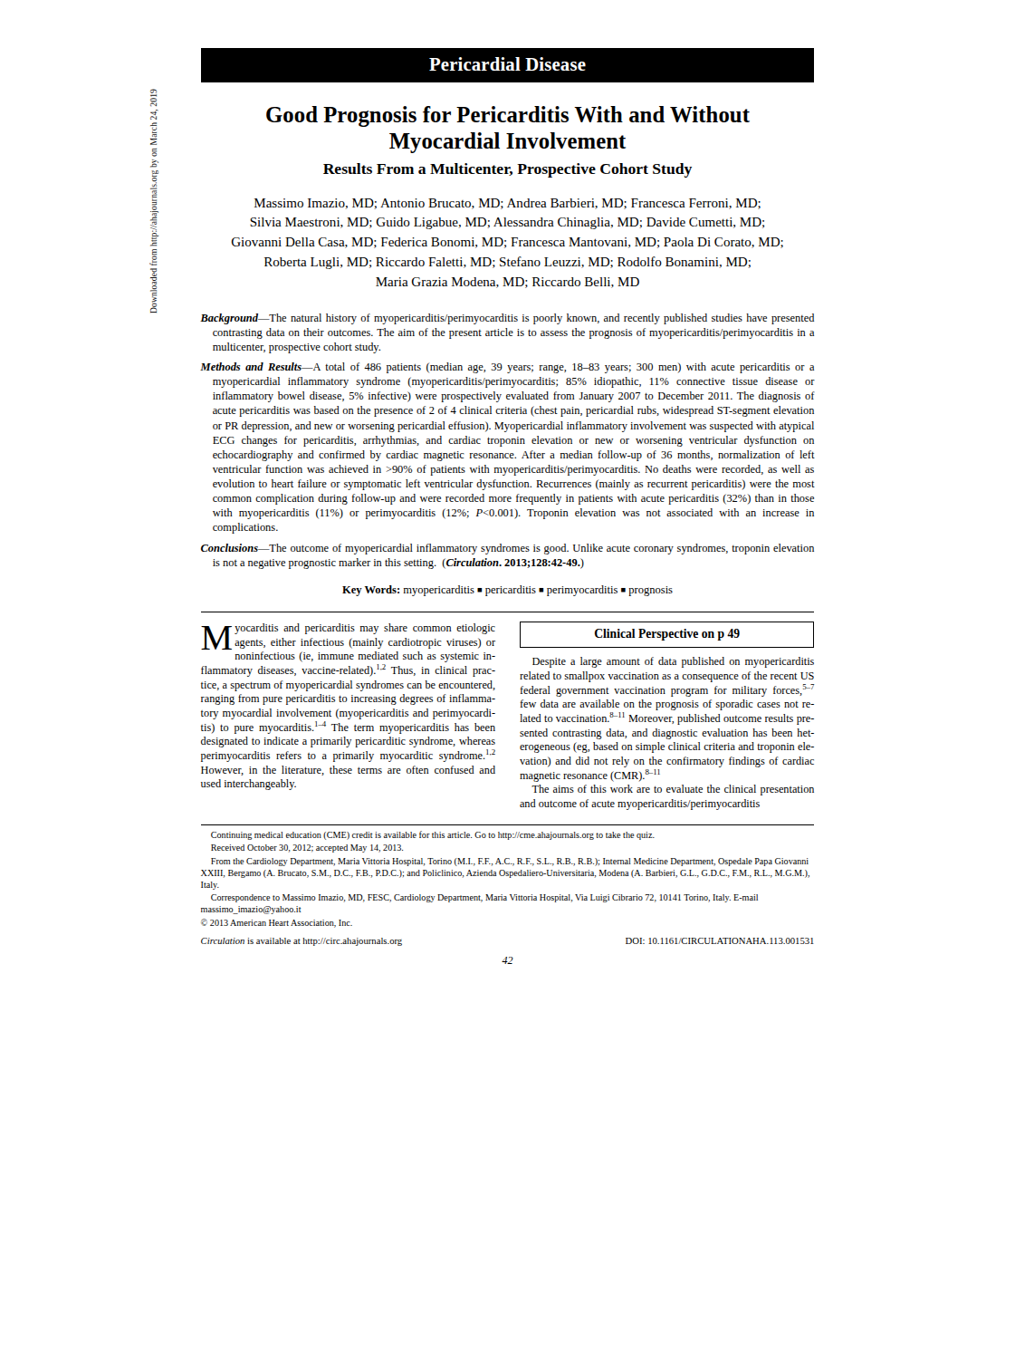Downloaded from http://ahajournals.org by on March 24, 2019
Pericardial Disease
Good Prognosis for Pericarditis With and Without
Myocardial Involvement
Results From a Multicenter, Prospective Cohort Study
Massimo Imazio, MD; Antonio Brucato, MD; Andrea Barbieri, MD; Francesca Ferroni, MD;
Silvia Maestroni, MD; Guido Ligabue, MD; Alessandra Chinaglia, MD; Davide Cumetti, MD;
Giovanni Della Casa, MD; Federica Bonomi, MD; Francesca Mantovani, MD; Paola Di Corato, MD;
Roberta Lugli, MD; Riccardo Faletti, MD; Stefano Leuzzi, MD; Rodolfo Bonamini, MD;
Maria Grazia Modena, MD; Riccardo Belli, MD
Background—The natural history of myopericarditis/perimyocarditis is poorly known, and recently published studies have presented contrasting data on their outcomes. The aim of the present article is to assess the prognosis of myopericarditis/perimyocarditis in a multicenter, prospective cohort study.
Methods and Results—A total of 486 patients (median age, 39 years; range, 18–83 years; 300 men) with acute pericarditis or a myopericardial inflammatory syndrome (myopericarditis/perimyocarditis; 85% idiopathic, 11% connective tissue disease or inflammatory bowel disease, 5% infective) were prospectively evaluated from January 2007 to December 2011. The diagnosis of acute pericarditis was based on the presence of 2 of 4 clinical criteria (chest pain, pericardial rubs, widespread ST-segment elevation or PR depression, and new or worsening pericardial effusion). Myopericardial inflammatory involvement was suspected with atypical ECG changes for pericarditis, arrhythmias, and cardiac troponin elevation or new or worsening ventricular dysfunction on echocardiography and confirmed by cardiac magnetic resonance. After a median follow-up of 36 months, normalization of left ventricular function was achieved in >90% of patients with myopericarditis/perimyocarditis. No deaths were recorded, as well as evolution to heart failure or symptomatic left ventricular dysfunction. Recurrences (mainly as recurrent pericarditis) were the most common complication during follow-up and were recorded more frequently in patients with acute pericarditis (32%) than in those with myopericarditis (11%) or perimyocarditis (12%; P<0.001). Troponin elevation was not associated with an increase in complications.
Conclusions—The outcome of myopericardial inflammatory syndromes is good. Unlike acute coronary syndromes, troponin elevation is not a negative prognostic marker in this setting. (Circulation. 2013;128:42-49.)
Key Words: myopericarditis ■ pericarditis ■ perimyocarditis ■ prognosis
Myocarditis and pericarditis may share common etiologic agents, either infectious (mainly cardiotropic viruses) or noninfectious (ie, immune mediated such as systemic inflammatory diseases, vaccine-related).1,2 Thus, in clinical practice, a spectrum of myopericardial syndromes can be encountered, ranging from pure pericarditis to increasing degrees of inflammatory myocardial involvement (myopericarditis and perimyocarditis) to pure myocarditis.1–4 The term myopericarditis has been designated to indicate a primarily pericarditic syndrome, whereas perimyocarditis refers to a primarily myocarditic syndrome.1,2 However, in the literature, these terms are often confused and used interchangeably.
Clinical Perspective on p 49
Despite a large amount of data published on myopericarditis related to smallpox vaccination as a consequence of the recent US federal government vaccination program for military forces,5–7 few data are available on the prognosis of sporadic cases not related to vaccination.8–11 Moreover, published outcome results presented contrasting data, and diagnostic evaluation has been heterogeneous (eg, based on simple clinical criteria and troponin elevation) and did not rely on the confirmatory findings of cardiac magnetic resonance (CMR).8–11
The aims of this work are to evaluate the clinical presentation and outcome of acute myopericarditis/perimyocarditis
Continuing medical education (CME) credit is available for this article. Go to http://cme.ahajournals.org to take the quiz.
Received October 30, 2012; accepted May 14, 2013.
From the Cardiology Department, Maria Vittoria Hospital, Torino (M.I., F.F., A.C., R.F., S.L., R.B., R.B.); Internal Medicine Department, Ospedale Papa Giovanni XXIII, Bergamo (A. Brucato, S.M., D.C., F.B., P.D.C.); and Policlinico, Azienda Ospedaliero-Universitaria, Modena (A. Barbieri, G.L., G.D.C., F.M., R.L., M.G.M.), Italy.
Correspondence to Massimo Imazio, MD, FESC, Cardiology Department, Maria Vittoria Hospital, Via Luigi Cibrario 72, 10141 Torino, Italy. E-mail massimo_imazio@yahoo.it
© 2013 American Heart Association, Inc.
Circulation is available at http://circ.ahajournals.org
DOI: 10.1161/CIRCULATIONAHA.113.001531
42